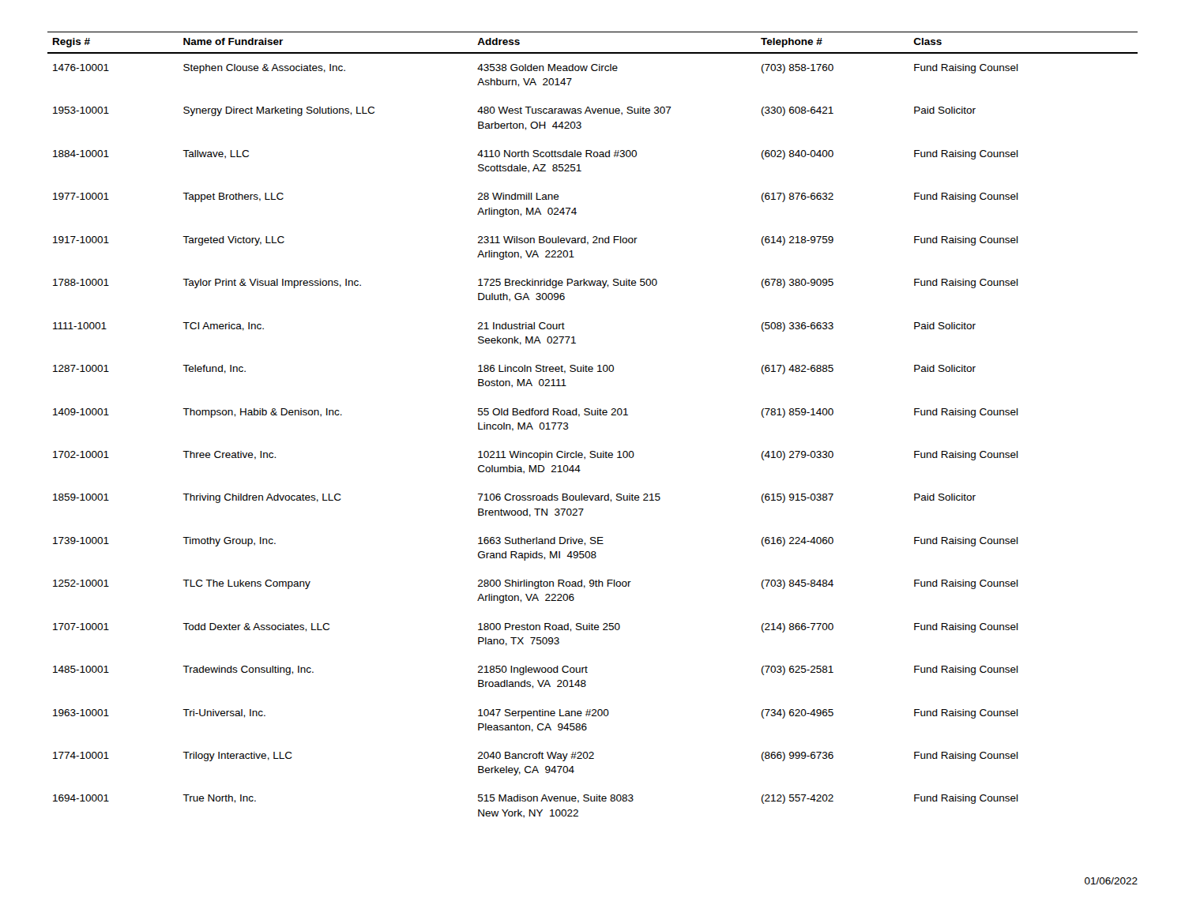| Regis # | Name of Fundraiser | Address | Telephone # | Class |
| --- | --- | --- | --- | --- |
| 1476-10001 | Stephen Clouse & Associates, Inc. | 43538 Golden Meadow Circle Ashburn, VA 20147 | (703) 858-1760 | Fund Raising Counsel |
| 1953-10001 | Synergy Direct Marketing Solutions, LLC | 480 West Tuscarawas Avenue, Suite 307 Barberton, OH 44203 | (330) 608-6421 | Paid Solicitor |
| 1884-10001 | Tallwave, LLC | 4110 North Scottsdale Road #300 Scottsdale, AZ 85251 | (602) 840-0400 | Fund Raising Counsel |
| 1977-10001 | Tappet Brothers, LLC | 28 Windmill Lane Arlington, MA 02474 | (617) 876-6632 | Fund Raising Counsel |
| 1917-10001 | Targeted Victory, LLC | 2311 Wilson Boulevard, 2nd Floor Arlington, VA 22201 | (614) 218-9759 | Fund Raising Counsel |
| 1788-10001 | Taylor Print & Visual Impressions, Inc. | 1725 Breckinridge Parkway, Suite 500 Duluth, GA 30096 | (678) 380-9095 | Fund Raising Counsel |
| 1111-10001 | TCI America, Inc. | 21 Industrial Court Seekonk, MA 02771 | (508) 336-6633 | Paid Solicitor |
| 1287-10001 | Telefund, Inc. | 186 Lincoln Street, Suite 100 Boston, MA 02111 | (617) 482-6885 | Paid Solicitor |
| 1409-10001 | Thompson, Habib & Denison, Inc. | 55 Old Bedford Road, Suite 201 Lincoln, MA 01773 | (781) 859-1400 | Fund Raising Counsel |
| 1702-10001 | Three Creative, Inc. | 10211 Wincopin Circle, Suite 100 Columbia, MD 21044 | (410) 279-0330 | Fund Raising Counsel |
| 1859-10001 | Thriving Children Advocates, LLC | 7106 Crossroads Boulevard, Suite 215 Brentwood, TN 37027 | (615) 915-0387 | Paid Solicitor |
| 1739-10001 | Timothy Group, Inc. | 1663 Sutherland Drive, SE Grand Rapids, MI 49508 | (616) 224-4060 | Fund Raising Counsel |
| 1252-10001 | TLC The Lukens Company | 2800 Shirlington Road, 9th Floor Arlington, VA 22206 | (703) 845-8484 | Fund Raising Counsel |
| 1707-10001 | Todd Dexter & Associates, LLC | 1800 Preston Road, Suite 250 Plano, TX 75093 | (214) 866-7700 | Fund Raising Counsel |
| 1485-10001 | Tradewinds Consulting, Inc. | 21850 Inglewood Court Broadlands, VA 20148 | (703) 625-2581 | Fund Raising Counsel |
| 1963-10001 | Tri-Universal, Inc. | 1047 Serpentine Lane #200 Pleasanton, CA 94586 | (734) 620-4965 | Fund Raising Counsel |
| 1774-10001 | Trilogy Interactive, LLC | 2040 Bancroft Way #202 Berkeley, CA 94704 | (866) 999-6736 | Fund Raising Counsel |
| 1694-10001 | True North, Inc. | 515 Madison Avenue, Suite 8083 New York, NY 10022 | (212) 557-4202 | Fund Raising Counsel |
01/06/2022